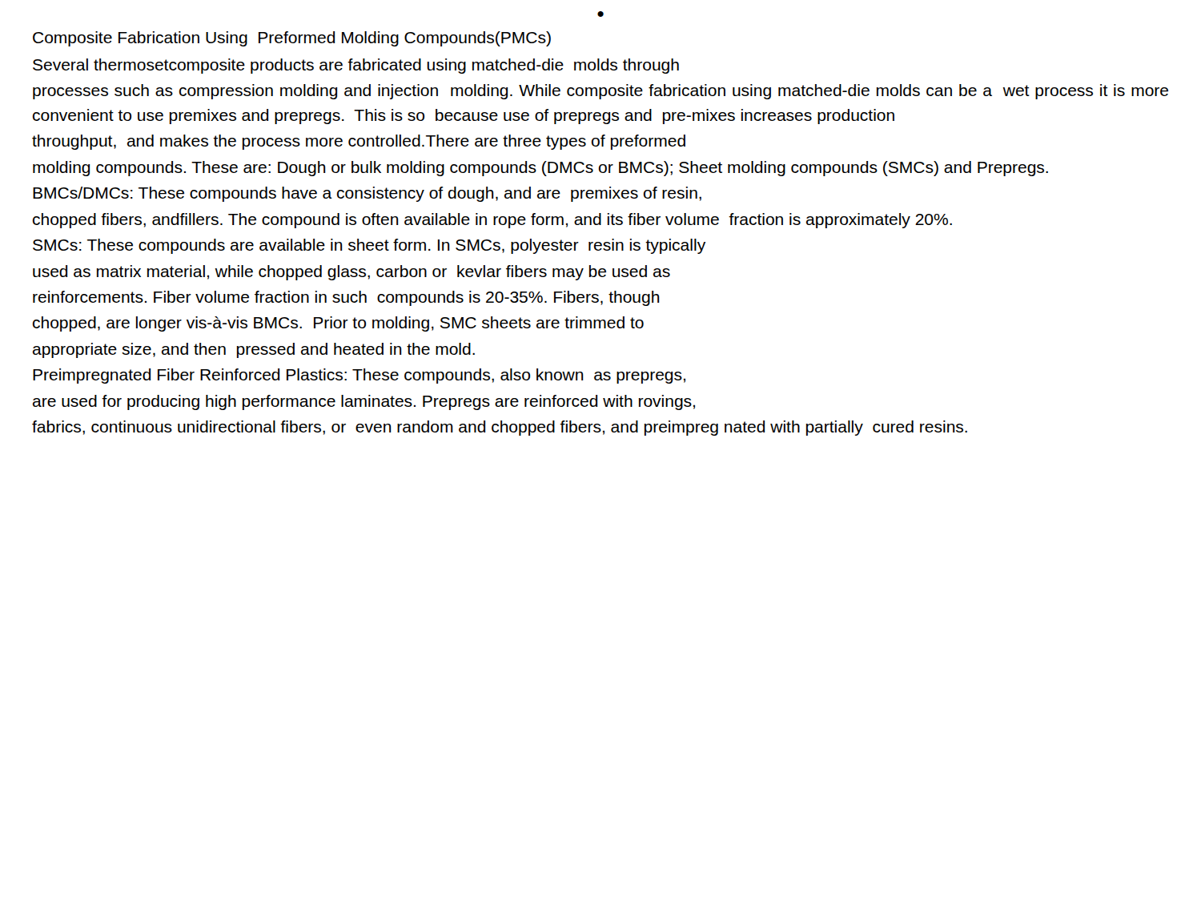•
Composite Fabrication Using Preformed Molding Compounds(PMCs)
Several thermosetcomposite products are fabricated using matched-die molds through
processes such as compression molding and injection molding. While composite fabrication using matched-die molds can be a wet process it is more convenient to use premixes and prepregs. This is so because use of prepregs and pre-mixes increases production
throughput, and makes the process more controlled.There are three types of preformed
molding compounds. These are: Dough or bulk molding compounds (DMCs or BMCs); Sheet molding compounds (SMCs) and Prepregs.
BMCs/DMCs: These compounds have a consistency of dough, and are premixes of resin,
chopped fibers, andfillers. The compound is often available in rope form, and its fiber volume fraction is approximately 20%.
SMCs: These compounds are available in sheet form. In SMCs, polyester resin is typically
used as matrix material, while chopped glass, carbon or kevlar fibers may be used as
reinforcements. Fiber volume fraction in such compounds is 20-35%. Fibers, though
chopped, are longer vis-à-vis BMCs. Prior to molding, SMC sheets are trimmed to
appropriate size, and then pressed and heated in the mold.
Preimpregnated Fiber Reinforced Plastics: These compounds, also known as prepregs,
are used for producing high performance laminates. Prepregs are reinforced with rovings,
fabrics, continuous unidirectional fibers, or even random and chopped fibers, and preimpreg nated with partially cured resins.